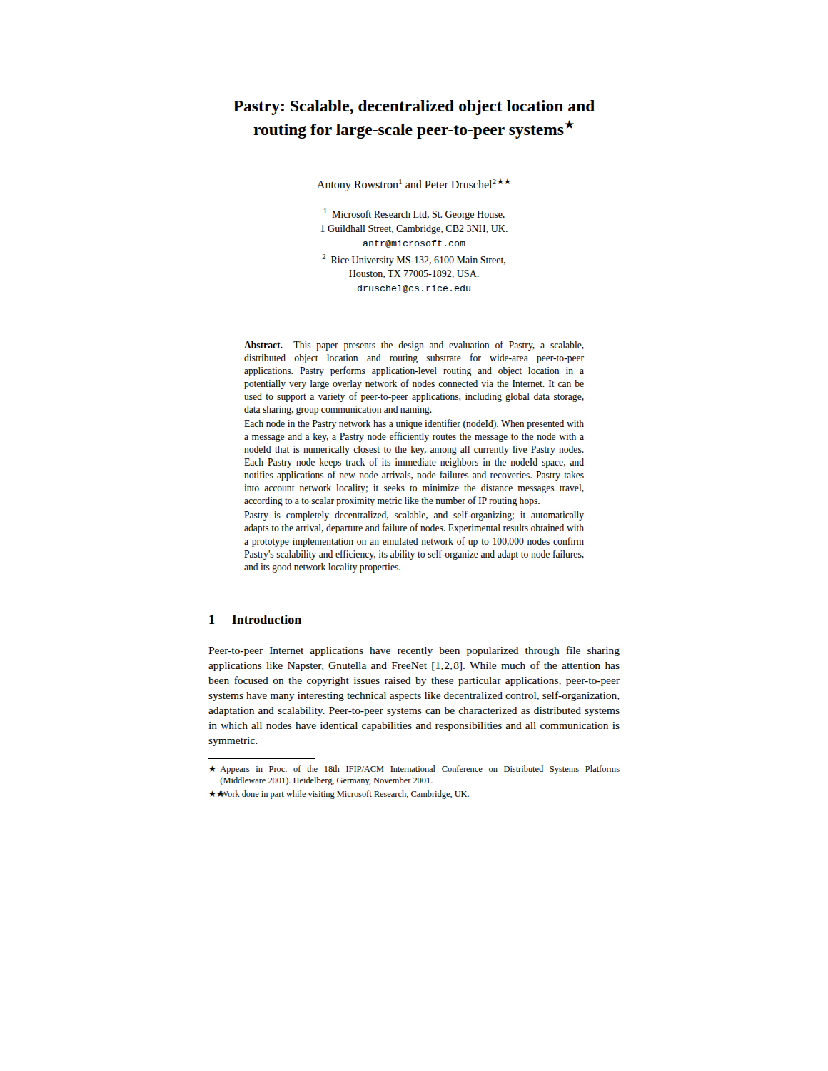Pastry: Scalable, decentralized object location and
routing for large-scale peer-to-peer systems★
Antony Rowstron1 and Peter Druschel2 ★★
1 Microsoft Research Ltd, St. George House,
1 Guildhall Street, Cambridge, CB2 3NH, UK.
antr@microsoft.com
2 Rice University MS-132, 6100 Main Street,
Houston, TX 77005-1892, USA.
druschel@cs.rice.edu
Abstract. This paper presents the design and evaluation of Pastry, a scalable, distributed object location and routing substrate for wide-area peer-to-peer applications. Pastry performs application-level routing and object location in a potentially very large overlay network of nodes connected via the Internet. It can be used to support a variety of peer-to-peer applications, including global data storage, data sharing, group communication and naming.
Each node in the Pastry network has a unique identifier (nodeId). When presented with a message and a key, a Pastry node efficiently routes the message to the node with a nodeId that is numerically closest to the key, among all currently live Pastry nodes. Each Pastry node keeps track of its immediate neighbors in the nodeId space, and notifies applications of new node arrivals, node failures and recoveries. Pastry takes into account network locality; it seeks to minimize the distance messages travel, according to a to scalar proximity metric like the number of IP routing hops.
Pastry is completely decentralized, scalable, and self-organizing; it automatically adapts to the arrival, departure and failure of nodes. Experimental results obtained with a prototype implementation on an emulated network of up to 100,000 nodes confirm Pastry's scalability and efficiency, its ability to self-organize and adapt to node failures, and its good network locality properties.
1 Introduction
Peer-to-peer Internet applications have recently been popularized through file sharing applications like Napster, Gnutella and FreeNet [1, 2, 8]. While much of the attention has been focused on the copyright issues raised by these particular applications, peer-to-peer systems have many interesting technical aspects like decentralized control, self-organization, adaptation and scalability. Peer-to-peer systems can be characterized as distributed systems in which all nodes have identical capabilities and responsibilities and all communication is symmetric.
★
Appears in Proc. of the 18th IFIP/ACM International Conference on Distributed Systems Platforms (Middleware 2001). Heidelberg, Germany, November 2001.
★★
Work done in part while visiting Microsoft Research, Cambridge, UK.